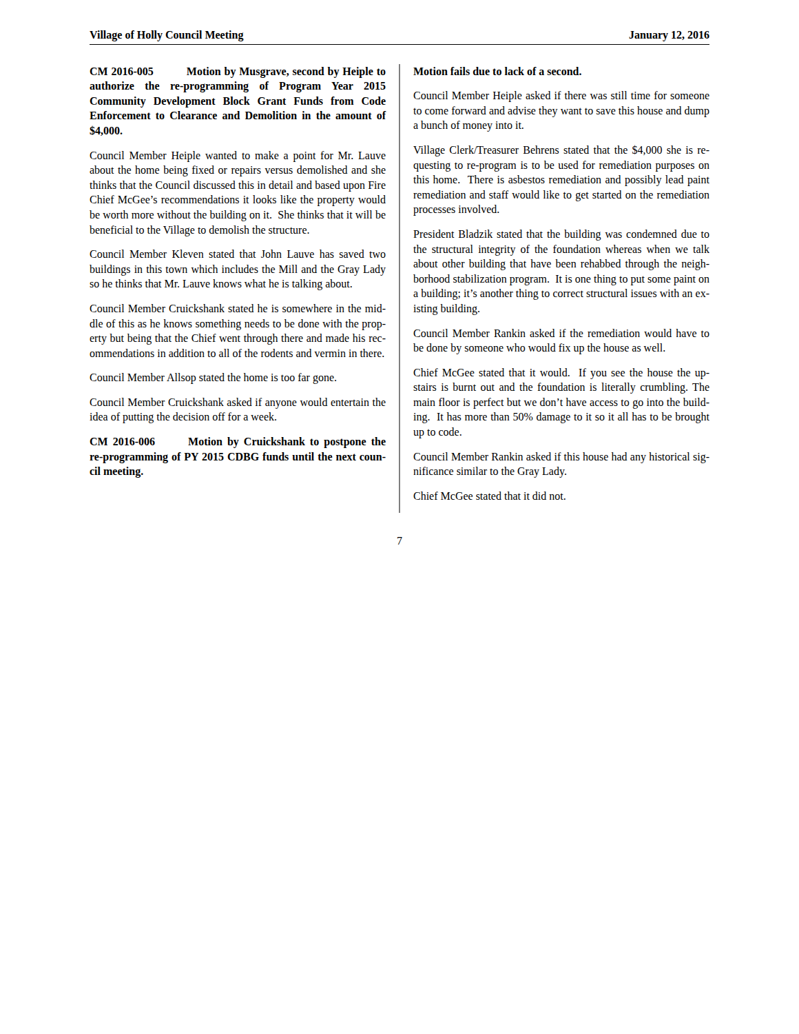Village of Holly Council Meeting January 12, 2016
CM 2016-005   Motion by Musgrave, second by Heiple to authorize the re-programming of Program Year 2015 Community Development Block Grant Funds from Code Enforcement to Clearance and Demolition in the amount of $4,000.
Council Member Heiple wanted to make a point for Mr. Lauve about the home being fixed or repairs versus demolished and she thinks that the Council discussed this in detail and based upon Fire Chief McGee’s recommendations it looks like the property would be worth more without the building on it. She thinks that it will be beneficial to the Village to demolish the structure.
Council Member Kleven stated that John Lauve has saved two buildings in this town which includes the Mill and the Gray Lady so he thinks that Mr. Lauve knows what he is talking about.
Council Member Cruickshank stated he is somewhere in the middle of this as he knows something needs to be done with the property but being that the Chief went through there and made his recommendations in addition to all of the rodents and vermin in there.
Council Member Allsop stated the home is too far gone.
Council Member Cruickshank asked if anyone would entertain the idea of putting the decision off for a week.
CM 2016-006   Motion by Cruickshank to postpone the re-programming of PY 2015 CDBG funds until the next council meeting.
Motion fails due to lack of a second.
Council Member Heiple asked if there was still time for someone to come forward and advise they want to save this house and dump a bunch of money into it.
Village Clerk/Treasurer Behrens stated that the $4,000 she is requesting to re-program is to be used for remediation purposes on this home. There is asbestos remediation and possibly lead paint remediation and staff would like to get started on the remediation processes involved.
President Bladzik stated that the building was condemned due to the structural integrity of the foundation whereas when we talk about other building that have been rehabbed through the neighborhood stabilization program. It is one thing to put some paint on a building; it’s another thing to correct structural issues with an existing building.
Council Member Rankin asked if the remediation would have to be done by someone who would fix up the house as well.
Chief McGee stated that it would. If you see the house the upstairs is burnt out and the foundation is literally crumbling. The main floor is perfect but we don’t have access to go into the building. It has more than 50% damage to it so it all has to be brought up to code.
Council Member Rankin asked if this house had any historical significance similar to the Gray Lady.
Chief McGee stated that it did not.
7